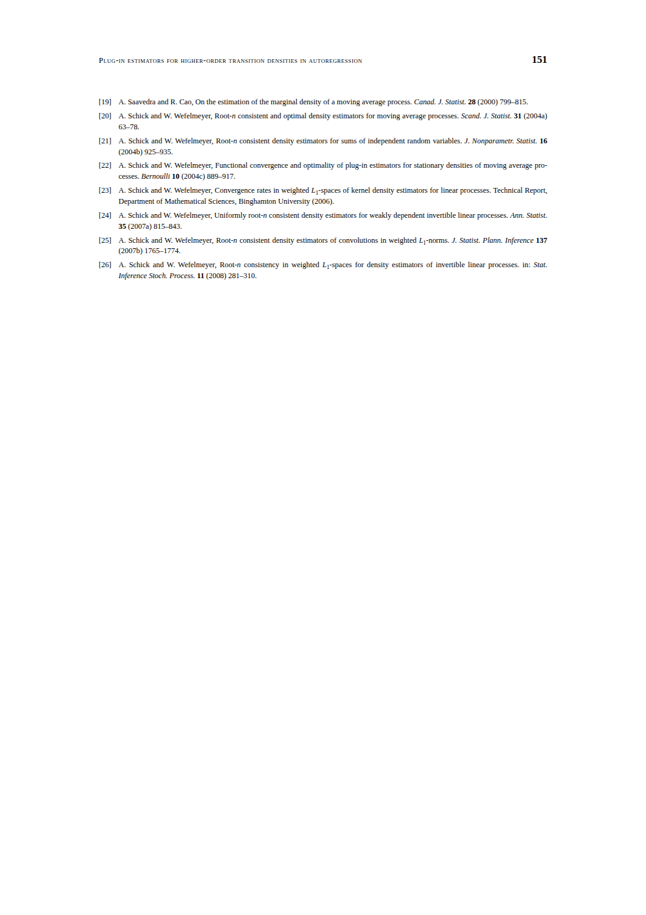Plug-in estimators for higher-order transition densities in autoregression
151
[19] A. Saavedra and R. Cao, On the estimation of the marginal density of a moving average process. Canad. J. Statist. 28 (2000) 799–815.
[20] A. Schick and W. Wefelmeyer, Root-n consistent and optimal density estimators for moving average processes. Scand. J. Statist. 31 (2004a) 63–78.
[21] A. Schick and W. Wefelmeyer, Root-n consistent density estimators for sums of independent random variables. J. Nonparametr. Statist. 16 (2004b) 925–935.
[22] A. Schick and W. Wefelmeyer, Functional convergence and optimality of plug-in estimators for stationary densities of moving average processes. Bernoulli 10 (2004c) 889–917.
[23] A. Schick and W. Wefelmeyer, Convergence rates in weighted L1-spaces of kernel density estimators for linear processes. Technical Report, Department of Mathematical Sciences, Binghamton University (2006).
[24] A. Schick and W. Wefelmeyer, Uniformly root-n consistent density estimators for weakly dependent invertible linear processes. Ann. Statist. 35 (2007a) 815–843.
[25] A. Schick and W. Wefelmeyer, Root-n consistent density estimators of convolutions in weighted L1-norms. J. Statist. Plann. Inference 137 (2007b) 1765–1774.
[26] A. Schick and W. Wefelmeyer, Root-n consistency in weighted L1-spaces for density estimators of invertible linear processes. in: Stat. Inference Stoch. Process. 11 (2008) 281–310.